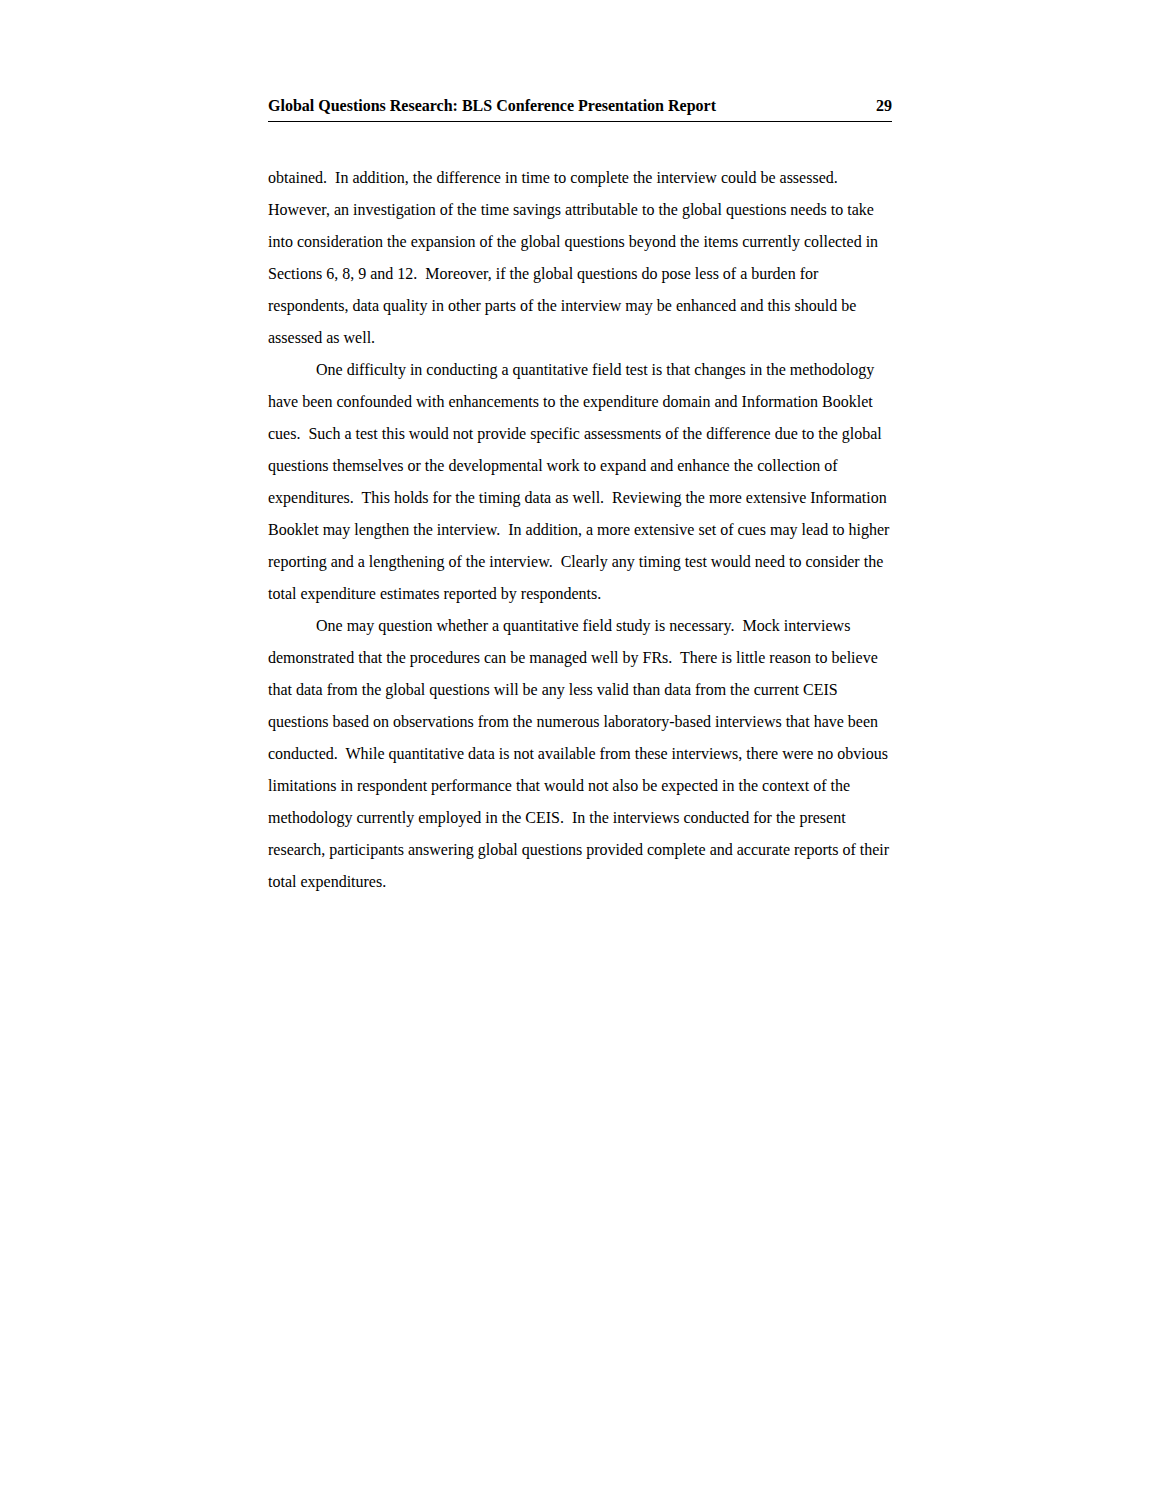Global Questions Research: BLS Conference Presentation Report 29
obtained. In addition, the difference in time to complete the interview could be assessed. However, an investigation of the time savings attributable to the global questions needs to take into consideration the expansion of the global questions beyond the items currently collected in Sections 6, 8, 9 and 12. Moreover, if the global questions do pose less of a burden for respondents, data quality in other parts of the interview may be enhanced and this should be assessed as well.
One difficulty in conducting a quantitative field test is that changes in the methodology have been confounded with enhancements to the expenditure domain and Information Booklet cues. Such a test this would not provide specific assessments of the difference due to the global questions themselves or the developmental work to expand and enhance the collection of expenditures. This holds for the timing data as well. Reviewing the more extensive Information Booklet may lengthen the interview. In addition, a more extensive set of cues may lead to higher reporting and a lengthening of the interview. Clearly any timing test would need to consider the total expenditure estimates reported by respondents.
One may question whether a quantitative field study is necessary. Mock interviews demonstrated that the procedures can be managed well by FRs. There is little reason to believe that data from the global questions will be any less valid than data from the current CEIS questions based on observations from the numerous laboratory-based interviews that have been conducted. While quantitative data is not available from these interviews, there were no obvious limitations in respondent performance that would not also be expected in the context of the methodology currently employed in the CEIS. In the interviews conducted for the present research, participants answering global questions provided complete and accurate reports of their total expenditures.